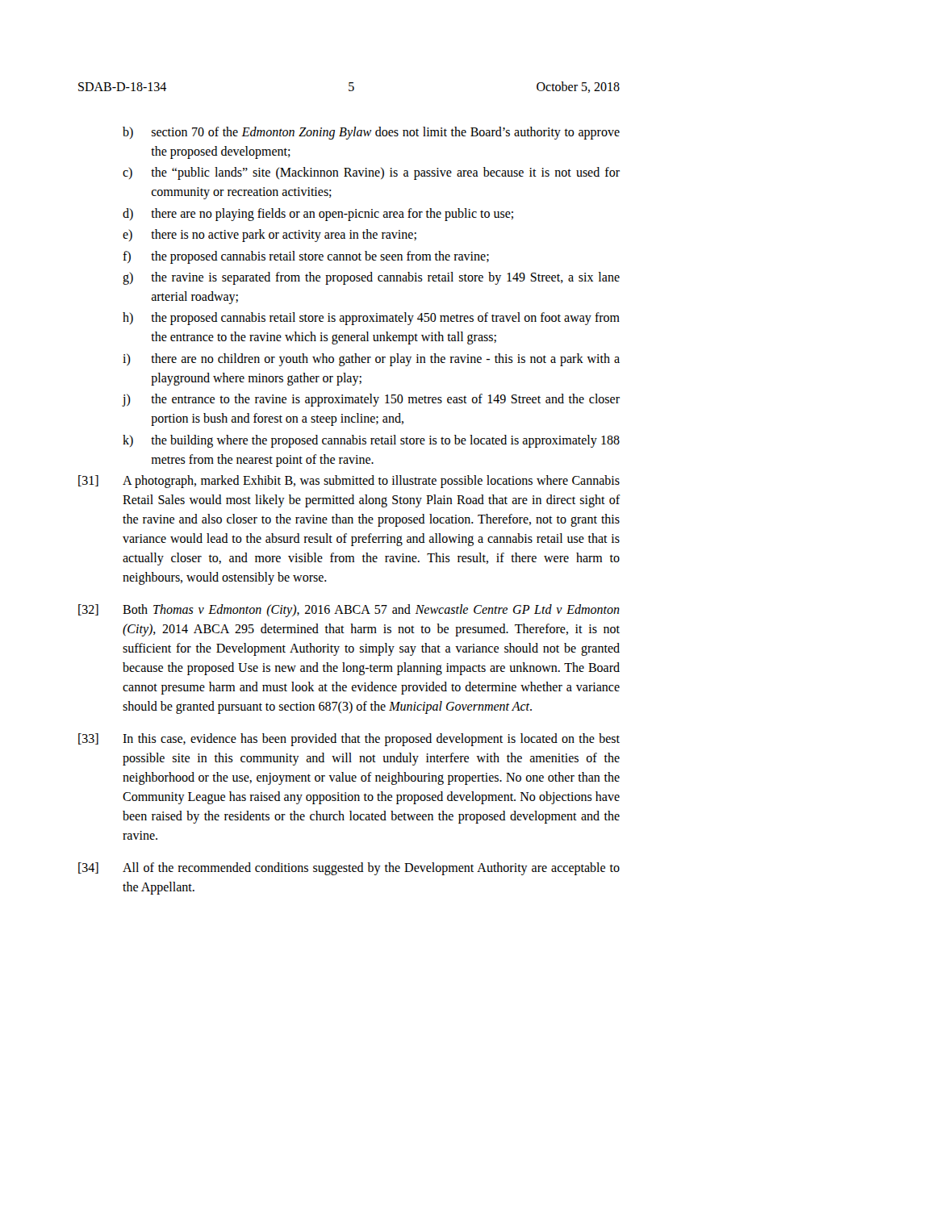SDAB-D-18-134 5 October 5, 2018
b) section 70 of the Edmonton Zoning Bylaw does not limit the Board’s authority to approve the proposed development;
c) the “public lands” site (Mackinnon Ravine) is a passive area because it is not used for community or recreation activities;
d) there are no playing fields or an open-picnic area for the public to use;
e) there is no active park or activity area in the ravine;
f) the proposed cannabis retail store cannot be seen from the ravine;
g) the ravine is separated from the proposed cannabis retail store by 149 Street, a six lane arterial roadway;
h) the proposed cannabis retail store is approximately 450 metres of travel on foot away from the entrance to the ravine which is general unkempt with tall grass;
i) there are no children or youth who gather or play in the ravine - this is not a park with a playground where minors gather or play;
j) the entrance to the ravine is approximately 150 metres east of 149 Street and the closer portion is bush and forest on a steep incline; and,
k) the building where the proposed cannabis retail store is to be located is approximately 188 metres from the nearest point of the ravine.
[31]
A photograph, marked Exhibit B, was submitted to illustrate possible locations where Cannabis Retail Sales would most likely be permitted along Stony Plain Road that are in direct sight of the ravine and also closer to the ravine than the proposed location. Therefore, not to grant this variance would lead to the absurd result of preferring and allowing a cannabis retail use that is actually closer to, and more visible from the ravine. This result, if there were harm to neighbours, would ostensibly be worse.
[32]
Both Thomas v Edmonton (City), 2016 ABCA 57 and Newcastle Centre GP Ltd v Edmonton (City), 2014 ABCA 295 determined that harm is not to be presumed. Therefore, it is not sufficient for the Development Authority to simply say that a variance should not be granted because the proposed Use is new and the long-term planning impacts are unknown. The Board cannot presume harm and must look at the evidence provided to determine whether a variance should be granted pursuant to section 687(3) of the Municipal Government Act.
[33]
In this case, evidence has been provided that the proposed development is located on the best possible site in this community and will not unduly interfere with the amenities of the neighborhood or the use, enjoyment or value of neighbouring properties. No one other than the Community League has raised any opposition to the proposed development. No objections have been raised by the residents or the church located between the proposed development and the ravine.
[34]
All of the recommended conditions suggested by the Development Authority are acceptable to the Appellant.